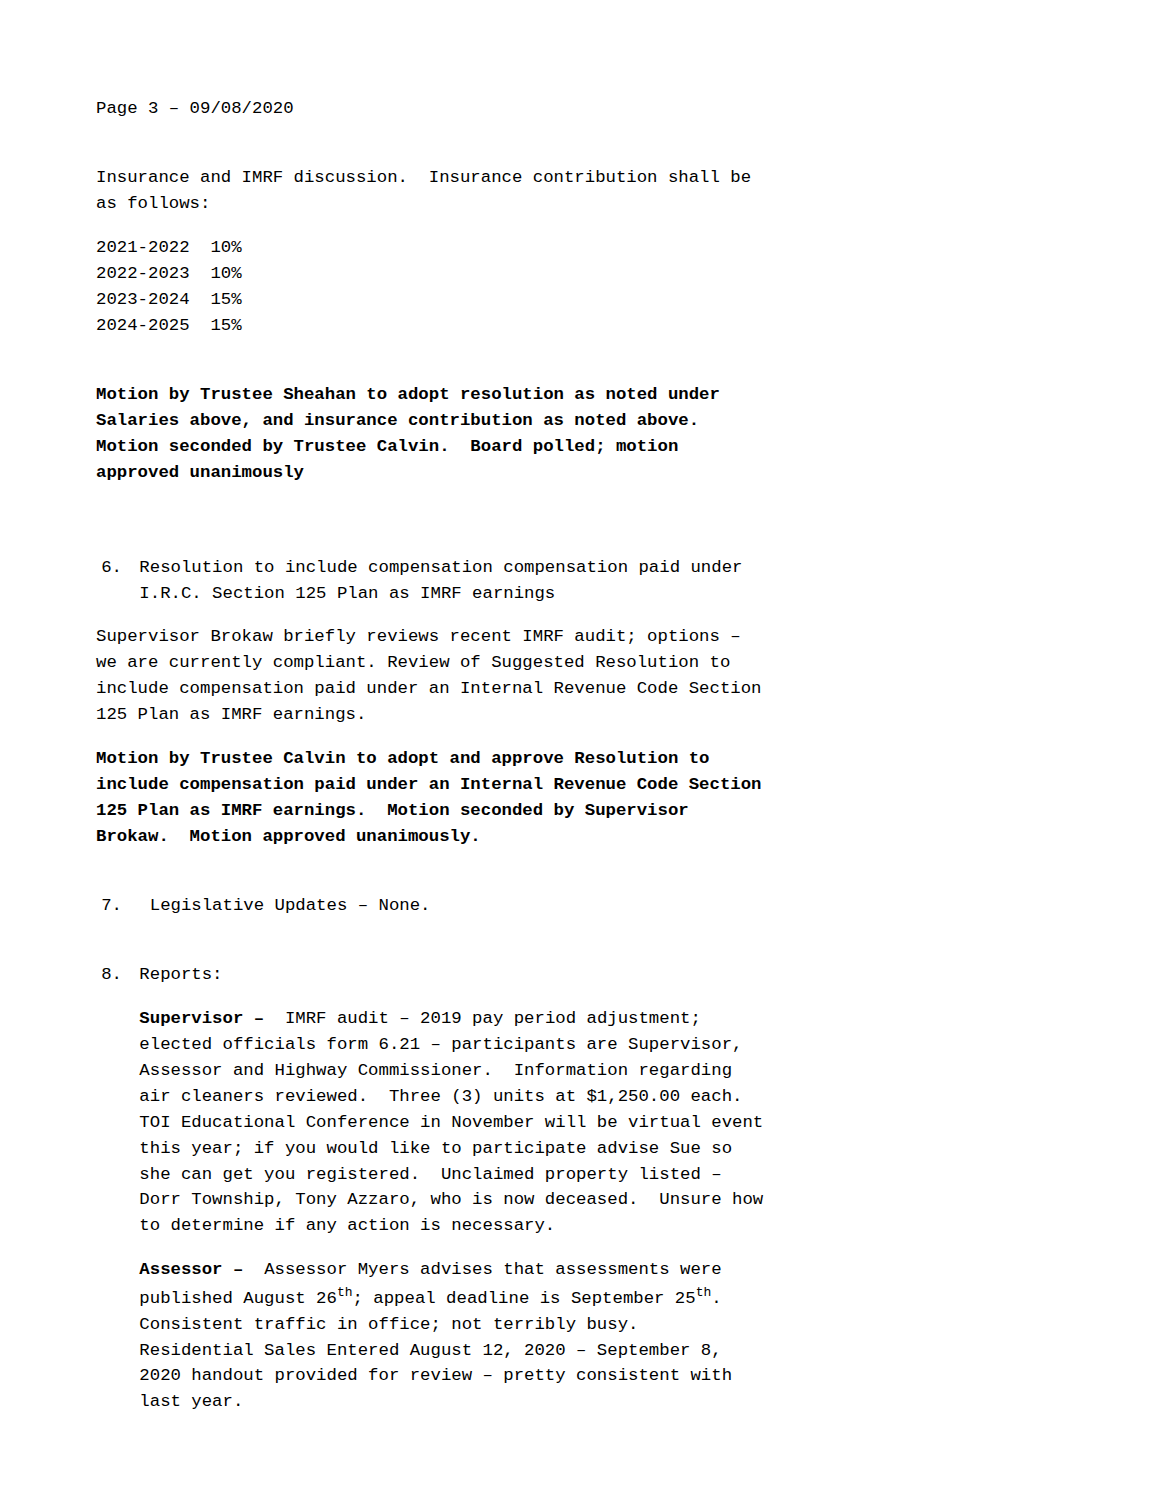Page 3 – 09/08/2020
Insurance and IMRF discussion. Insurance contribution shall be as follows:
2021-2022 10%
2022-2023 10%
2023-2024 15%
2024-2025 15%
Motion by Trustee Sheahan to adopt resolution as noted under Salaries above, and insurance contribution as noted above. Motion seconded by Trustee Calvin. Board polled; motion approved unanimously
6. Resolution to include compensation compensation paid under I.R.C. Section 125 Plan as IMRF earnings
Supervisor Brokaw briefly reviews recent IMRF audit; options – we are currently compliant. Review of Suggested Resolution to include compensation paid under an Internal Revenue Code Section 125 Plan as IMRF earnings.
Motion by Trustee Calvin to adopt and approve Resolution to include compensation paid under an Internal Revenue Code Section 125 Plan as IMRF earnings. Motion seconded by Supervisor Brokaw. Motion approved unanimously.
7. Legislative Updates – None.
8. Reports:
Supervisor – IMRF audit – 2019 pay period adjustment; elected officials form 6.21 – participants are Supervisor, Assessor and Highway Commissioner. Information regarding air cleaners reviewed. Three (3) units at $1,250.00 each. TOI Educational Conference in November will be virtual event this year; if you would like to participate advise Sue so she can get you registered. Unclaimed property listed – Dorr Township, Tony Azzaro, who is now deceased. Unsure how to determine if any action is necessary.
Assessor – Assessor Myers advises that assessments were published August 26th; appeal deadline is September 25th. Consistent traffic in office; not terribly busy. Residential Sales Entered August 12, 2020 – September 8, 2020 handout provided for review – pretty consistent with last year.